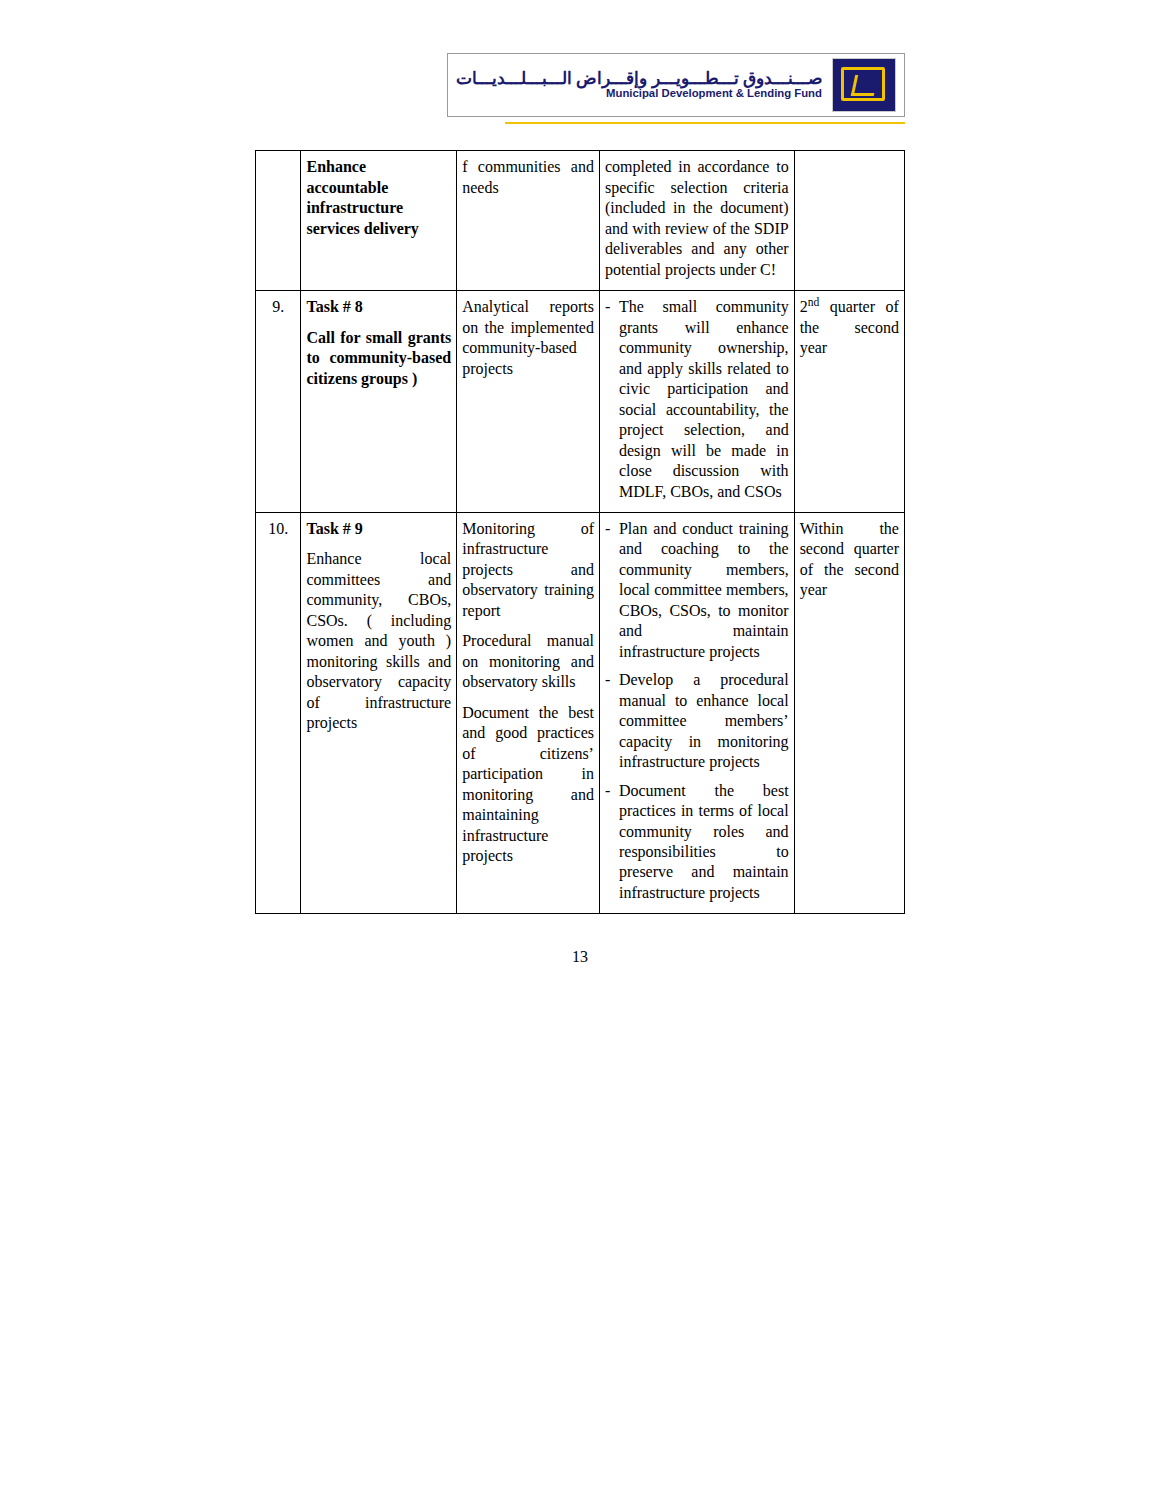صـــنـــدوق تـــطـــويـــر وإقـــراض الـــبـــلـــديـــات
Municipal Development & Lending Fund
| | Enhance accountable infrastructure services delivery | f communities and needs | completed in accordance to specific selection criteria (included in the document) and with review of the SDIP deliverables and any other potential projects under C! | |
| 9. | Task # 8 Call for small grants to community-based citizens groups ) | Analytical reports on the implemented community-based projects | The small community grants will enhance community ownership, and apply skills related to civic participation and social accountability, the project selection, and design will be made in close discussion with MDLF, CBOs, and CSOs | 2 nd quarter of the second year |
| 10. | Task # 9 Enhance local committees and community, CBOs, CSOs. ( including women and youth ) monitoring skills and observatory capacity of infrastructure projects | Monitoring of infrastructure projects and observatory training report Procedural manual on monitoring and observatory skills Document the best and good practices of citizens’ participation in monitoring and maintaining infrastructure projects | Plan and conduct training and coaching to the community members, local committee members, CBOs, CSOs, to monitor and maintain infrastructure projects Develop a procedural manual to enhance local committee members’ capacity in monitoring infrastructure projects Document the best practices in terms of local community roles and responsibilities to preserve and maintain infrastructure projects | Within the second quarter of the second year |
13